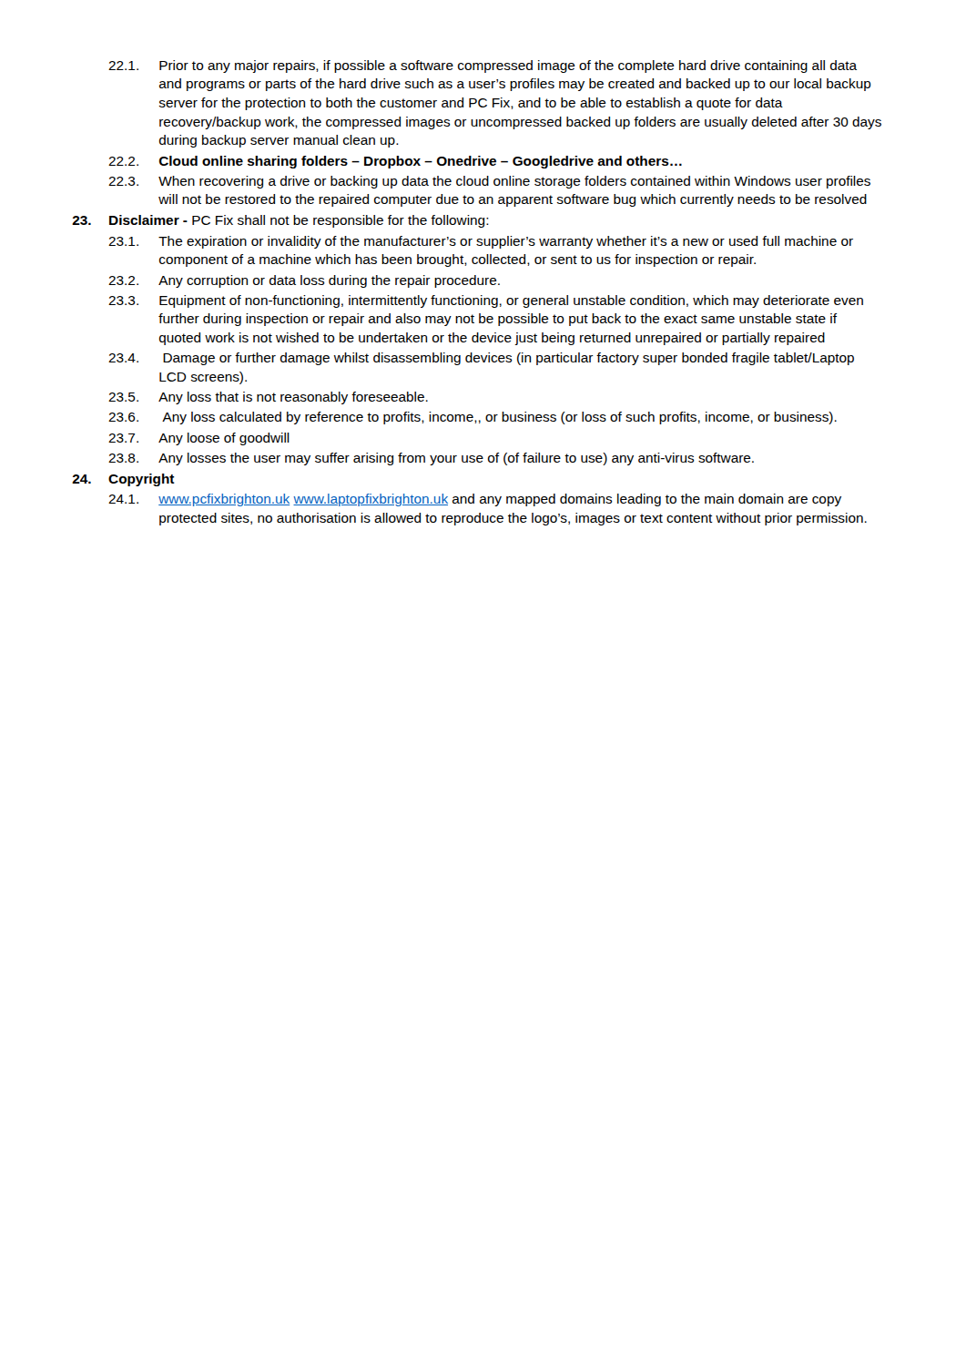22.1. Prior to any major repairs, if possible a software compressed image of the complete hard drive containing all data and programs or parts of the hard drive such as a user’s profiles may be created and backed up to our local backup server for the protection to both the customer and PC Fix, and to be able to establish a quote for data recovery/backup work, the compressed images or uncompressed backed up folders are usually deleted after 30 days during backup server manual clean up.
22.2. Cloud online sharing folders – Dropbox – Onedrive – Googledrive and others…
22.3. When recovering a drive or backing up data the cloud online storage folders contained within Windows user profiles will not be restored to the repaired computer due to an apparent software bug which currently needs to be resolved
23. Disclaimer - PC Fix shall not be responsible for the following:
23.1. The expiration or invalidity of the manufacturer’s or supplier’s warranty whether it’s a new or used full machine or component of a machine which has been brought, collected, or sent to us for inspection or repair.
23.2. Any corruption or data loss during the repair procedure.
23.3. Equipment of non-functioning, intermittently functioning, or general unstable condition, which may deteriorate even further during inspection or repair and also may not be possible to put back to the exact same unstable state if quoted work is not wished to be undertaken or the device just being returned unrepaired or partially repaired
23.4. Damage or further damage whilst disassembling devices (in particular factory super bonded fragile tablet/Laptop LCD screens).
23.5. Any loss that is not reasonably foreseeable.
23.6. Any loss calculated by reference to profits, income,, or business (or loss of such profits, income, or business).
23.7. Any loose of goodwill
23.8. Any losses the user may suffer arising from your use of (of failure to use) any anti-virus software.
24. Copyright
24.1. www.pcfixbrighton.uk www.laptopfixbrighton.uk and any mapped domains leading to the main domain are copy protected sites, no authorisation is allowed to reproduce the logo’s, images or text content without prior permission.